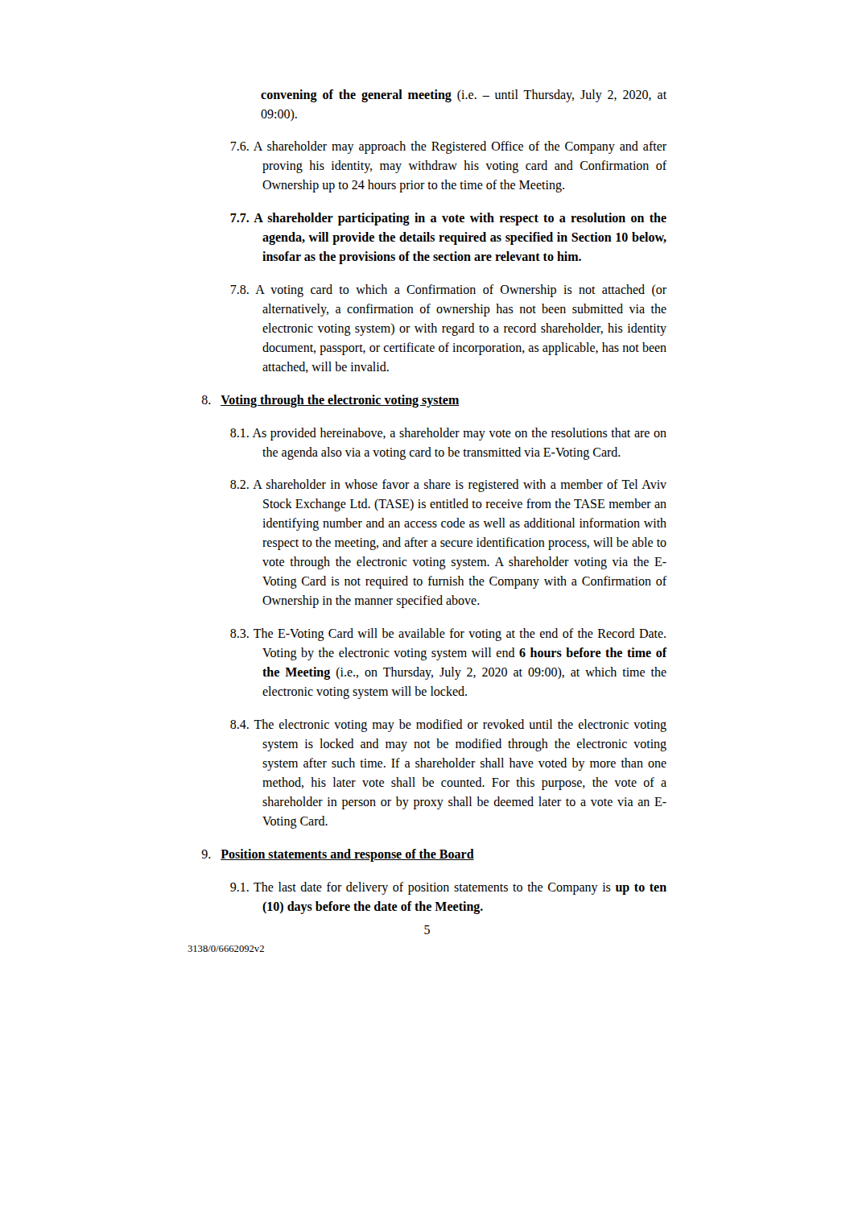convening of the general meeting (i.e. – until Thursday, July 2, 2020, at 09:00).
7.6. A shareholder may approach the Registered Office of the Company and after proving his identity, may withdraw his voting card and Confirmation of Ownership up to 24 hours prior to the time of the Meeting.
7.7. A shareholder participating in a vote with respect to a resolution on the agenda, will provide the details required as specified in Section 10 below, insofar as the provisions of the section are relevant to him.
7.8. A voting card to which a Confirmation of Ownership is not attached (or alternatively, a confirmation of ownership has not been submitted via the electronic voting system) or with regard to a record shareholder, his identity document, passport, or certificate of incorporation, as applicable, has not been attached, will be invalid.
8. Voting through the electronic voting system
8.1. As provided hereinabove, a shareholder may vote on the resolutions that are on the agenda also via a voting card to be transmitted via E-Voting Card.
8.2. A shareholder in whose favor a share is registered with a member of Tel Aviv Stock Exchange Ltd. (TASE) is entitled to receive from the TASE member an identifying number and an access code as well as additional information with respect to the meeting, and after a secure identification process, will be able to vote through the electronic voting system. A shareholder voting via the E-Voting Card is not required to furnish the Company with a Confirmation of Ownership in the manner specified above.
8.3. The E-Voting Card will be available for voting at the end of the Record Date. Voting by the electronic voting system will end 6 hours before the time of the Meeting (i.e., on Thursday, July 2, 2020 at 09:00), at which time the electronic voting system will be locked.
8.4. The electronic voting may be modified or revoked until the electronic voting system is locked and may not be modified through the electronic voting system after such time. If a shareholder shall have voted by more than one method, his later vote shall be counted. For this purpose, the vote of a shareholder in person or by proxy shall be deemed later to a vote via an E-Voting Card.
9. Position statements and response of the Board
9.1. The last date for delivery of position statements to the Company is up to ten (10) days before the date of the Meeting.
5
3138/0/6662092v2